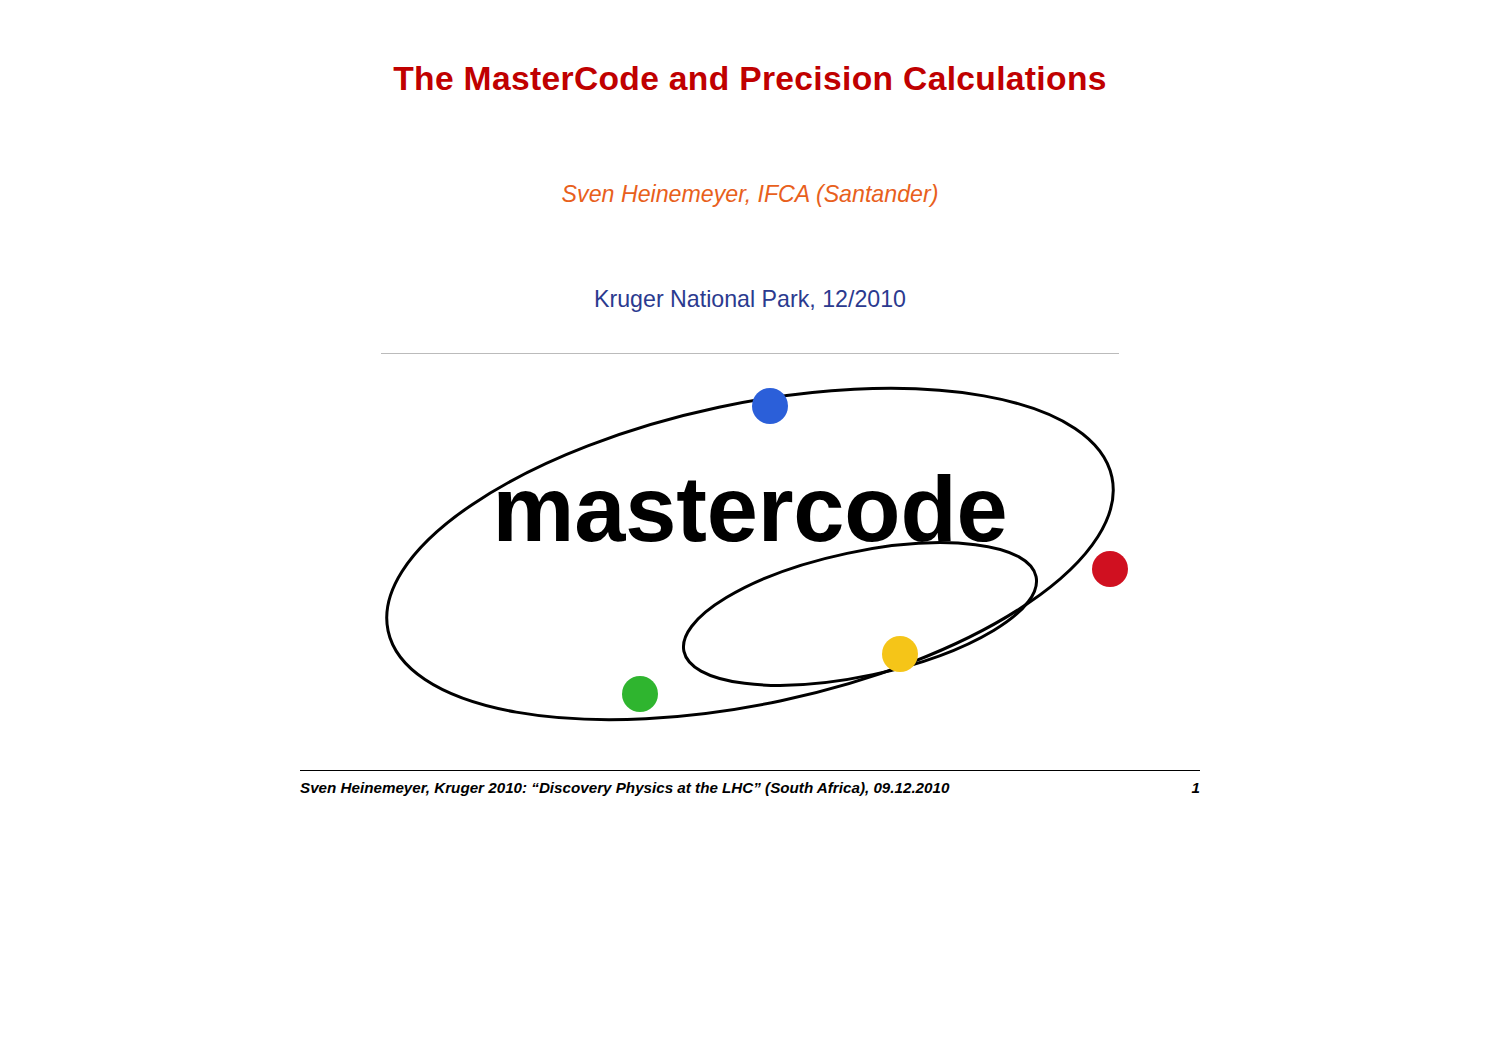The MasterCode and Precision Calculations
Sven Heinemeyer, IFCA (Santander)
Kruger National Park, 12/2010
mastercode
Sven Heinemeyer, Kruger 2010: “Discovery Physics at the LHC” (South Africa), 09.12.2010 1